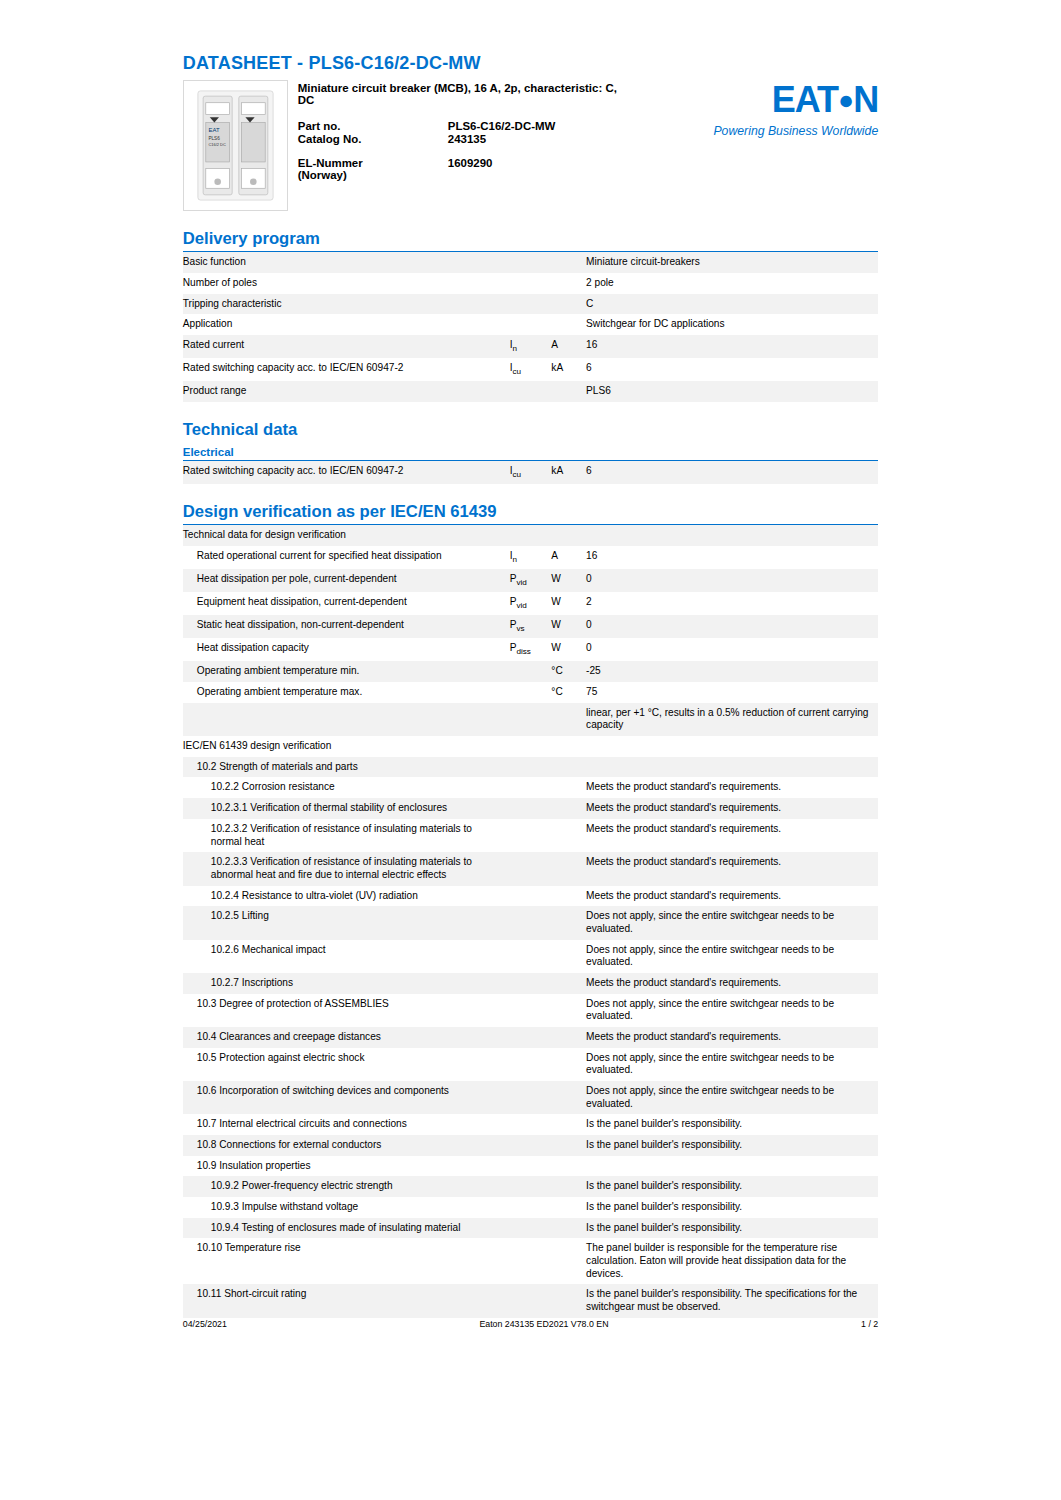DATASHEET - PLS6-C16/2-DC-MW
Miniature circuit breaker (MCB), 16 A, 2p, characteristic: C, DC
Part no.
PLS6-C16/2-DC-MW
Catalog No.
243135
EL-Nummer
(Norway)
1609290
EAT●N
Powering Business Worldwide
Delivery program
| Basic function | | | Miniature circuit-breakers |
| Number of poles | | | 2 pole |
| Tripping characteristic | | | C |
| Application | | | Switchgear for DC applications |
| Rated current | I n | A | 16 |
| Rated switching capacity acc. to IEC/EN 60947-2 | I cu | kA | 6 |
| Product range | | | PLS6 |
Technical data
Electrical
| Rated switching capacity acc. to IEC/EN 60947-2 | I cu | kA | 6 |
Design verification as per IEC/EN 61439
| Technical data for design verification | | | |
| Rated operational current for specified heat dissipation | I n | A | 16 |
| Heat dissipation per pole, current-dependent | P vid | W | 0 |
| Equipment heat dissipation, current-dependent | P vid | W | 2 |
| Static heat dissipation, non-current-dependent | P vs | W | 0 |
| Heat dissipation capacity | P diss | W | 0 |
| Operating ambient temperature min. | | °C | -25 |
| Operating ambient temperature max. | | °C | 75 |
| | | | linear, per +1 °C, results in a 0.5% reduction of current carrying capacity |
| IEC/EN 61439 design verification | | | |
| 10.2 Strength of materials and parts | | | |
| 10.2.2 Corrosion resistance | | | Meets the product standard's requirements. |
| 10.2.3.1 Verification of thermal stability of enclosures | | | Meets the product standard's requirements. |
| 10.2.3.2 Verification of resistance of insulating materials to normal heat | | | Meets the product standard's requirements. |
| 10.2.3.3 Verification of resistance of insulating materials to abnormal heat and fire due to internal electric effects | | | Meets the product standard's requirements. |
| 10.2.4 Resistance to ultra-violet (UV) radiation | | | Meets the product standard's requirements. |
| 10.2.5 Lifting | | | Does not apply, since the entire switchgear needs to be evaluated. |
| 10.2.6 Mechanical impact | | | Does not apply, since the entire switchgear needs to be evaluated. |
| 10.2.7 Inscriptions | | | Meets the product standard's requirements. |
| 10.3 Degree of protection of ASSEMBLIES | | | Does not apply, since the entire switchgear needs to be evaluated. |
| 10.4 Clearances and creepage distances | | | Meets the product standard's requirements. |
| 10.5 Protection against electric shock | | | Does not apply, since the entire switchgear needs to be evaluated. |
| 10.6 Incorporation of switching devices and components | | | Does not apply, since the entire switchgear needs to be evaluated. |
| 10.7 Internal electrical circuits and connections | | | Is the panel builder's responsibility. |
| 10.8 Connections for external conductors | | | Is the panel builder's responsibility. |
| 10.9 Insulation properties | | | |
| 10.9.2 Power-frequency electric strength | | | Is the panel builder's responsibility. |
| 10.9.3 Impulse withstand voltage | | | Is the panel builder's responsibility. |
| 10.9.4 Testing of enclosures made of insulating material | | | Is the panel builder's responsibility. |
| 10.10 Temperature rise | | | The panel builder is responsible for the temperature rise calculation. Eaton will provide heat dissipation data for the devices. |
| 10.11 Short-circuit rating | | | Is the panel builder's responsibility. The specifications for the switchgear must be observed. |
04/25/2021
Eaton 243135 ED2021 V78.0 EN
1 / 2